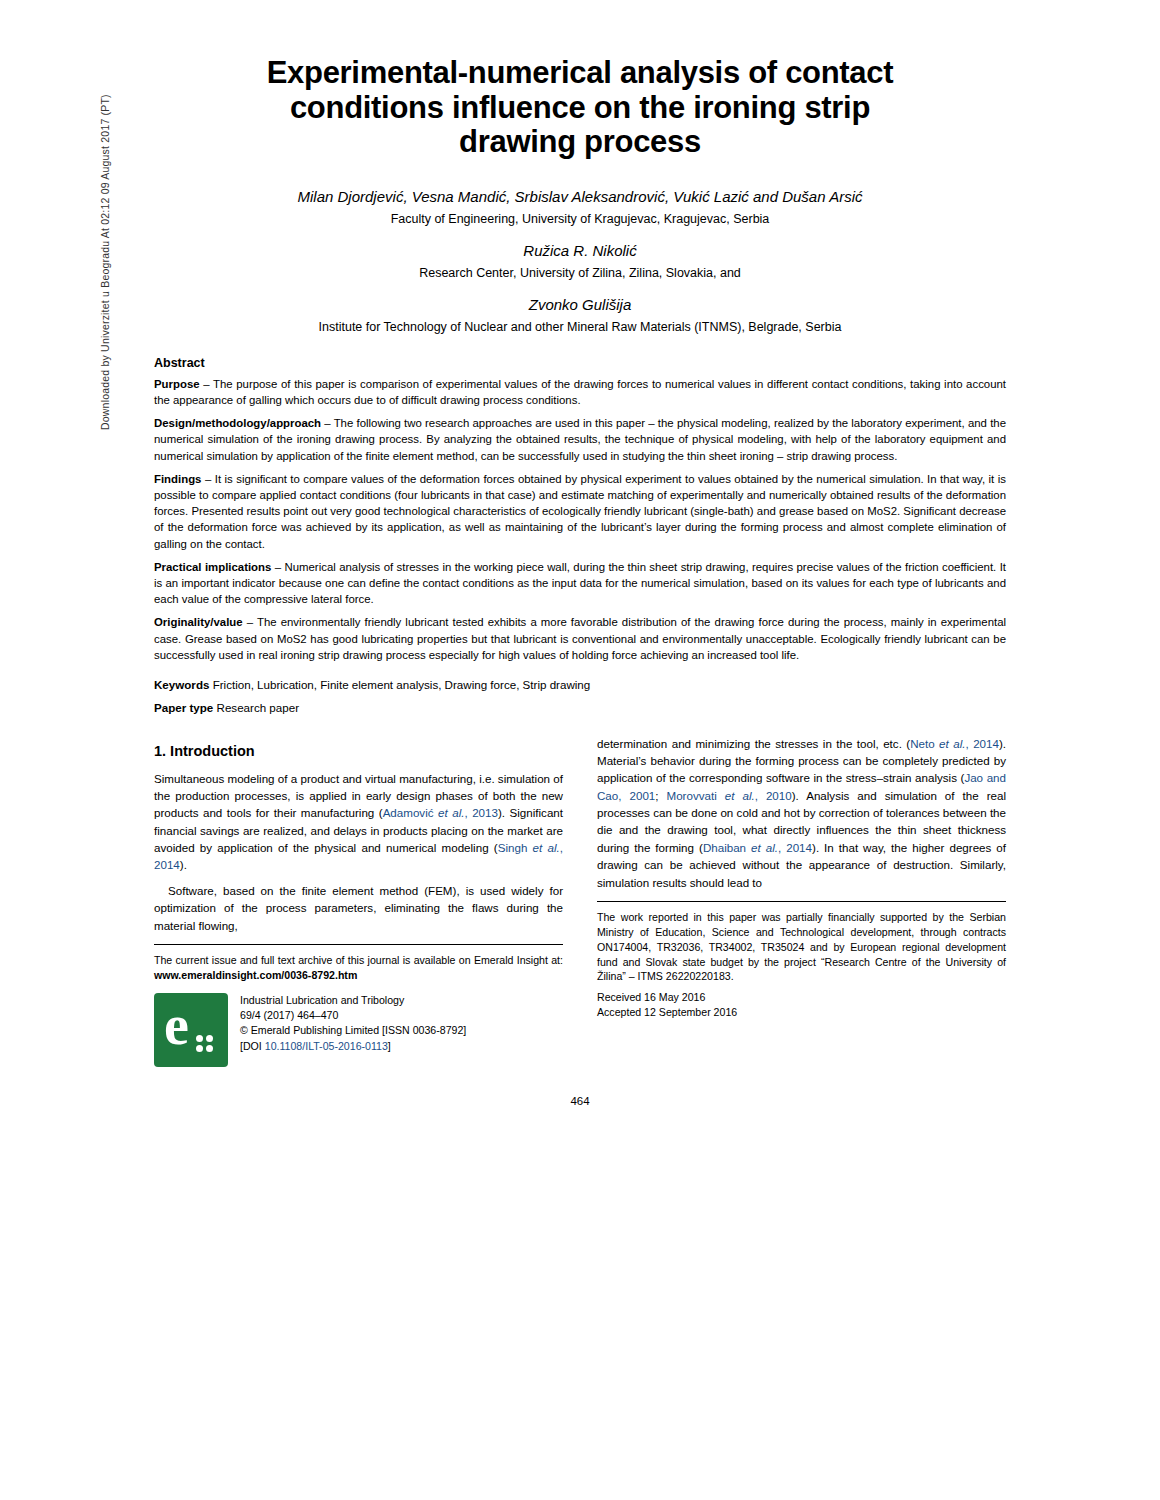Downloaded by Univerzitet u Beogradu At 02:12 09 August 2017 (PT)
Experimental-numerical analysis of contact
conditions influence on the ironing strip
drawing process
Milan Djordjević, Vesna Mandić, Srbislav Aleksandrović, Vukić Lazić and Dušan Arsić
Faculty of Engineering, University of Kragujevac, Kragujevac, Serbia
Ružica R. Nikolić
Research Center, University of Zilina, Zilina, Slovakia, and
Zvonko Gulišija
Institute for Technology of Nuclear and other Mineral Raw Materials (ITNMS), Belgrade, Serbia
Abstract
Purpose – The purpose of this paper is comparison of experimental values of the drawing forces to numerical values in different contact conditions, taking into account the appearance of galling which occurs due to of difficult drawing process conditions.
Design/methodology/approach – The following two research approaches are used in this paper – the physical modeling, realized by the laboratory experiment, and the numerical simulation of the ironing drawing process. By analyzing the obtained results, the technique of physical modeling, with help of the laboratory equipment and numerical simulation by application of the finite element method, can be successfully used in studying the thin sheet ironing – strip drawing process.
Findings – It is significant to compare values of the deformation forces obtained by physical experiment to values obtained by the numerical simulation. In that way, it is possible to compare applied contact conditions (four lubricants in that case) and estimate matching of experimentally and numerically obtained results of the deformation forces. Presented results point out very good technological characteristics of ecologically friendly lubricant (single-bath) and grease based on MoS2. Significant decrease of the deformation force was achieved by its application, as well as maintaining of the lubricant’s layer during the forming process and almost complete elimination of galling on the contact.
Practical implications – Numerical analysis of stresses in the working piece wall, during the thin sheet strip drawing, requires precise values of the friction coefficient. It is an important indicator because one can define the contact conditions as the input data for the numerical simulation, based on its values for each type of lubricants and each value of the compressive lateral force.
Originality/value – The environmentally friendly lubricant tested exhibits a more favorable distribution of the drawing force during the process, mainly in experimental case. Grease based on MoS2 has good lubricating properties but that lubricant is conventional and environmentally unacceptable. Ecologically friendly lubricant can be successfully used in real ironing strip drawing process especially for high values of holding force achieving an increased tool life.
Keywords Friction, Lubrication, Finite element analysis, Drawing force, Strip drawing
Paper type Research paper
1. Introduction
Simultaneous modeling of a product and virtual manufacturing, i.e. simulation of the production processes, is applied in early design phases of both the new products and tools for their manufacturing (Adamović et al., 2013). Significant financial savings are realized, and delays in products placing on the market are avoided by application of the physical and numerical modeling (Singh et al., 2014).
Software, based on the finite element method (FEM), is used widely for optimization of the process parameters, eliminating the flaws during the material flowing,
The current issue and full text archive of this journal is available on Emerald Insight at: www.emeraldinsight.com/0036-8792.htm
e
Industrial Lubrication and Tribology
69/4 (2017) 464–470
© Emerald Publishing Limited [ISSN 0036-8792]
[DOI 10.1108/ILT-05-2016-0113]
determination and minimizing the stresses in the tool, etc. (Neto et al., 2014). Material’s behavior during the forming process can be completely predicted by application of the corresponding software in the stress–strain analysis (Jao and Cao, 2001; Morovvati et al., 2010). Analysis and simulation of the real processes can be done on cold and hot by correction of tolerances between the die and the drawing tool, what directly influences the thin sheet thickness during the forming (Dhaiban et al., 2014). In that way, the higher degrees of drawing can be achieved without the appearance of destruction. Similarly, simulation results should lead to
The work reported in this paper was partially financially supported by the Serbian Ministry of Education, Science and Technological development, through contracts ON174004, TR32036, TR34002, TR35024 and by European regional development fund and Slovak state budget by the project “Research Centre of the University of Žilina” – ITMS 26220220183.
Received 16 May 2016
Accepted 12 September 2016
464